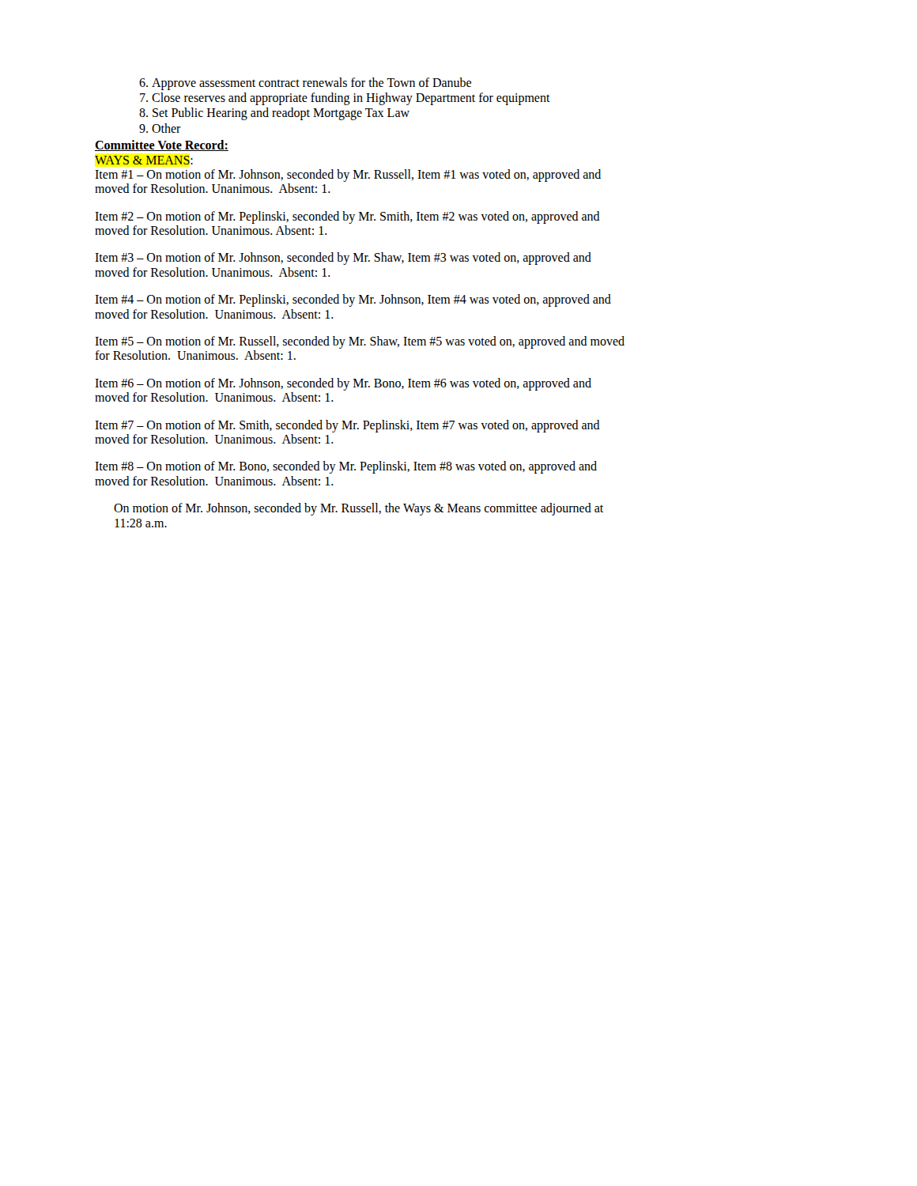Approve assessment contract renewals for the Town of Danube
Close reserves and appropriate funding in Highway Department for equipment
Set Public Hearing and readopt Mortgage Tax Law
Other
Committee Vote Record:
WAYS & MEANS:
Item #1 – On motion of Mr. Johnson, seconded by Mr. Russell, Item #1 was voted on, approved and moved for Resolution. Unanimous. Absent: 1.
Item #2 – On motion of Mr. Peplinski, seconded by Mr. Smith, Item #2 was voted on, approved and moved for Resolution. Unanimous. Absent: 1.
Item #3 – On motion of Mr. Johnson, seconded by Mr. Shaw, Item #3 was voted on, approved and moved for Resolution. Unanimous. Absent: 1.
Item #4 – On motion of Mr. Peplinski, seconded by Mr. Johnson, Item #4 was voted on, approved and moved for Resolution. Unanimous. Absent: 1.
Item #5 – On motion of Mr. Russell, seconded by Mr. Shaw, Item #5 was voted on, approved and moved for Resolution. Unanimous. Absent: 1.
Item #6 – On motion of Mr. Johnson, seconded by Mr. Bono, Item #6 was voted on, approved and moved for Resolution. Unanimous. Absent: 1.
Item #7 – On motion of Mr. Smith, seconded by Mr. Peplinski, Item #7 was voted on, approved and moved for Resolution. Unanimous. Absent: 1.
Item #8 – On motion of Mr. Bono, seconded by Mr. Peplinski, Item #8 was voted on, approved and moved for Resolution. Unanimous. Absent: 1.
On motion of Mr. Johnson, seconded by Mr. Russell, the Ways & Means committee adjourned at 11:28 a.m.